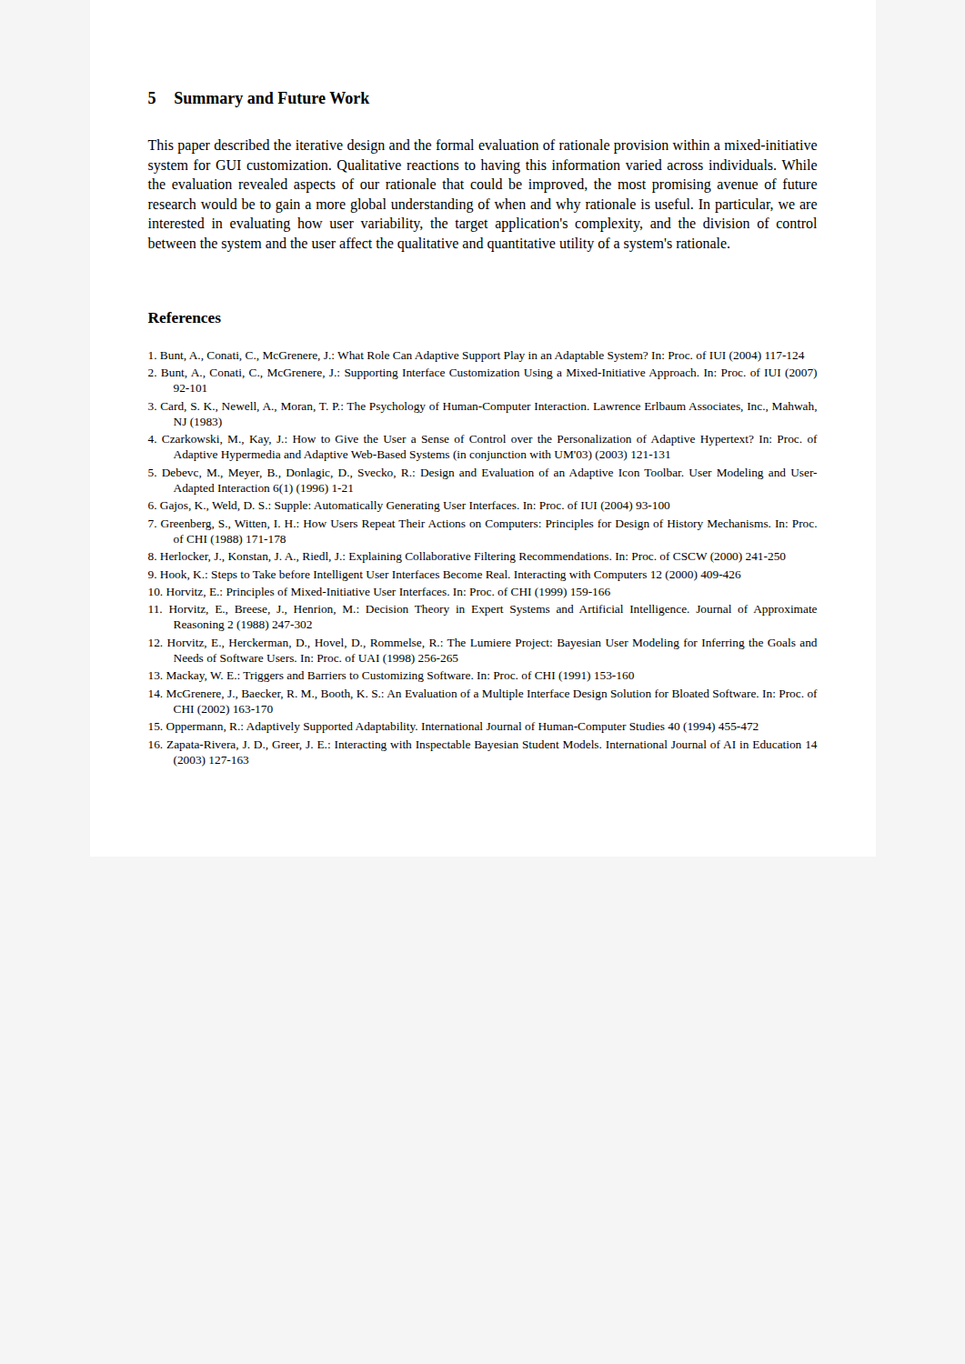5 Summary and Future Work
This paper described the iterative design and the formal evaluation of rationale provision within a mixed-initiative system for GUI customization. Qualitative reactions to having this information varied across individuals. While the evaluation revealed aspects of our rationale that could be improved, the most promising avenue of future research would be to gain a more global understanding of when and why rationale is useful. In particular, we are interested in evaluating how user variability, the target application's complexity, and the division of control between the system and the user affect the qualitative and quantitative utility of a system's rationale.
References
1. Bunt, A., Conati, C., McGrenere, J.: What Role Can Adaptive Support Play in an Adaptable System? In: Proc. of IUI (2004) 117-124
2. Bunt, A., Conati, C., McGrenere, J.: Supporting Interface Customization Using a Mixed-Initiative Approach. In: Proc. of IUI (2007) 92-101
3. Card, S. K., Newell, A., Moran, T. P.: The Psychology of Human-Computer Interaction. Lawrence Erlbaum Associates, Inc., Mahwah, NJ (1983)
4. Czarkowski, M., Kay, J.: How to Give the User a Sense of Control over the Personalization of Adaptive Hypertext? In: Proc. of Adaptive Hypermedia and Adaptive Web-Based Systems (in conjunction with UM'03) (2003) 121-131
5. Debevc, M., Meyer, B., Donlagic, D., Svecko, R.: Design and Evaluation of an Adaptive Icon Toolbar. User Modeling and User-Adapted Interaction 6(1) (1996) 1-21
6. Gajos, K., Weld, D. S.: Supple: Automatically Generating User Interfaces. In: Proc. of IUI (2004) 93-100
7. Greenberg, S., Witten, I. H.: How Users Repeat Their Actions on Computers: Principles for Design of History Mechanisms. In: Proc. of CHI (1988) 171-178
8. Herlocker, J., Konstan, J. A., Riedl, J.: Explaining Collaborative Filtering Recommendations. In: Proc. of CSCW (2000) 241-250
9. Hook, K.: Steps to Take before Intelligent User Interfaces Become Real. Interacting with Computers 12 (2000) 409-426
10. Horvitz, E.: Principles of Mixed-Initiative User Interfaces. In: Proc. of CHI (1999) 159-166
11. Horvitz, E., Breese, J., Henrion, M.: Decision Theory in Expert Systems and Artificial Intelligence. Journal of Approximate Reasoning 2 (1988) 247-302
12. Horvitz, E., Herckerman, D., Hovel, D., Rommelse, R.: The Lumiere Project: Bayesian User Modeling for Inferring the Goals and Needs of Software Users. In: Proc. of UAI (1998) 256-265
13. Mackay, W. E.: Triggers and Barriers to Customizing Software. In: Proc. of CHI (1991) 153-160
14. McGrenere, J., Baecker, R. M., Booth, K. S.: An Evaluation of a Multiple Interface Design Solution for Bloated Software. In: Proc. of CHI (2002) 163-170
15. Oppermann, R.: Adaptively Supported Adaptability. International Journal of Human-Computer Studies 40 (1994) 455-472
16. Zapata-Rivera, J. D., Greer, J. E.: Interacting with Inspectable Bayesian Student Models. International Journal of AI in Education 14 (2003) 127-163